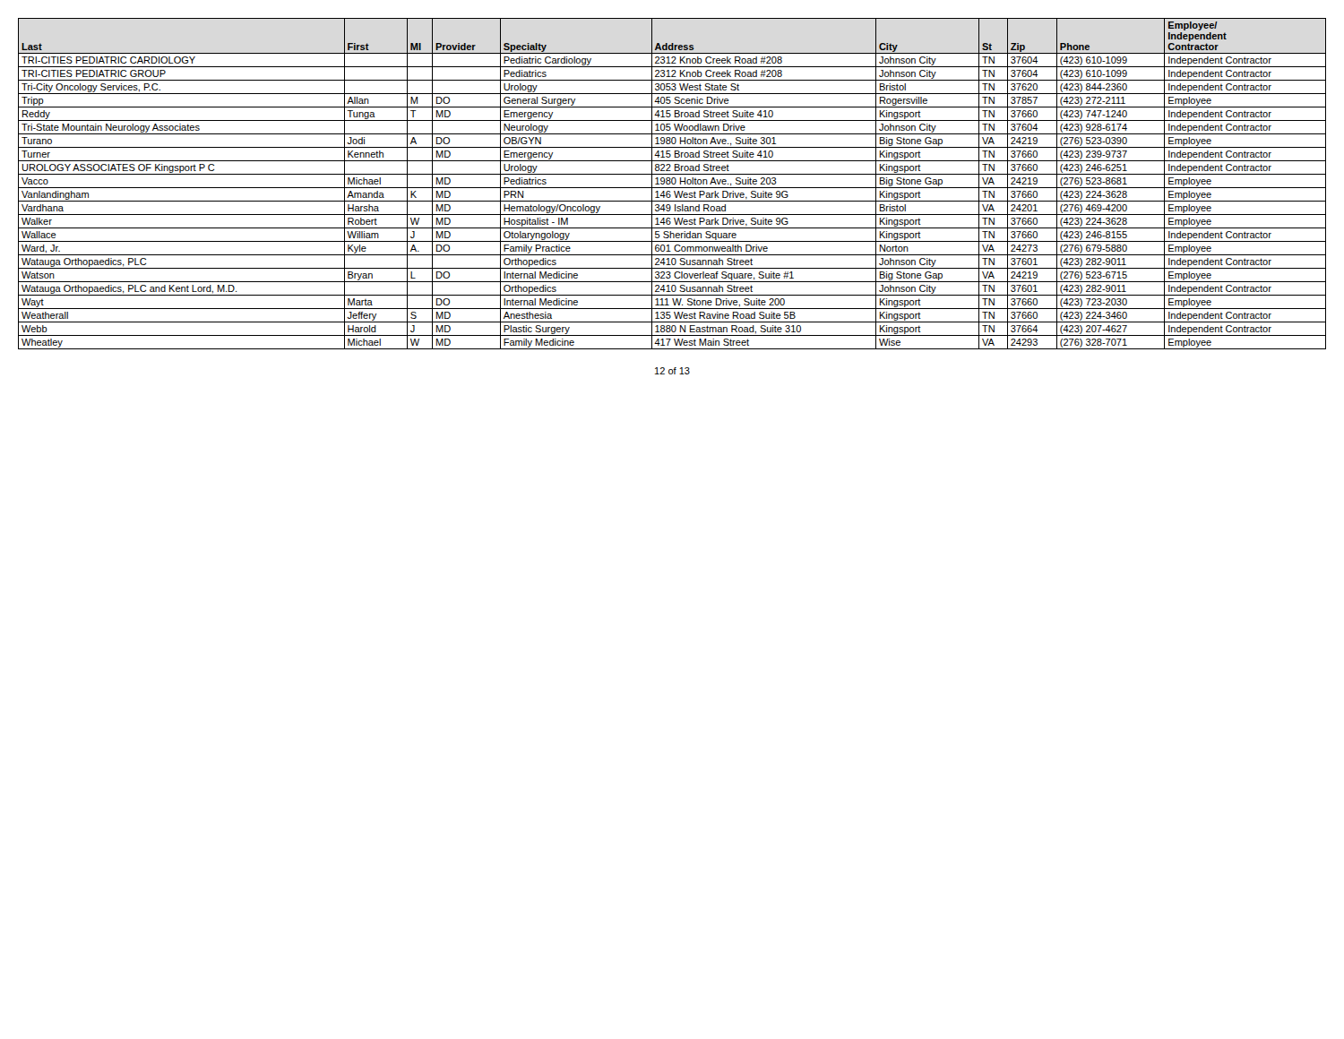| Last | First | MI | Provider | Specialty | Address | City | St | Zip | Phone | Employee/ Independent Contractor |
| --- | --- | --- | --- | --- | --- | --- | --- | --- | --- | --- |
| TRI-CITIES PEDIATRIC CARDIOLOGY | | | | Pediatric Cardiology | 2312 Knob Creek Road #208 | Johnson City | TN | 37604 | (423) 610-1099 | Independent Contractor |
| TRI-CITIES PEDIATRIC GROUP | | | | Pediatrics | 2312 Knob Creek Road #208 | Johnson City | TN | 37604 | (423) 610-1099 | Independent Contractor |
| Tri-City Oncology Services, P.C. | | | | Urology | 3053 West State St | Bristol | TN | 37620 | (423) 844-2360 | Independent Contractor |
| Tripp | Allan | M | DO | General Surgery | 405 Scenic Drive | Rogersville | TN | 37857 | (423) 272-2111 | Employee |
| Reddy | Tunga | T | MD | Emergency | 415 Broad Street Suite 410 | Kingsport | TN | 37660 | (423) 747-1240 | Independent Contractor |
| Tri-State Mountain Neurology Associates | | | | Neurology | 105 Woodlawn Drive | Johnson City | TN | 37604 | (423) 928-6174 | Independent Contractor |
| Turano | Jodi | A | DO | OB/GYN | 1980 Holton Ave., Suite 301 | Big Stone Gap | VA | 24219 | (276) 523-0390 | Employee |
| Turner | Kenneth | | MD | Emergency | 415 Broad Street Suite 410 | Kingsport | TN | 37660 | (423) 239-9737 | Independent Contractor |
| UROLOGY ASSOCIATES OF Kingsport P C | | | | Urology | 822 Broad Street | Kingsport | TN | 37660 | (423) 246-6251 | Independent Contractor |
| Vacco | Michael | | MD | Pediatrics | 1980 Holton Ave., Suite 203 | Big Stone Gap | VA | 24219 | (276) 523-8681 | Employee |
| Vanlandingham | Amanda | K | MD | PRN | 146 West Park Drive, Suite 9G | Kingsport | TN | 37660 | (423) 224-3628 | Employee |
| Vardhana | Harsha | | MD | Hematology/Oncology | 349 Island Road | Bristol | VA | 24201 | (276) 469-4200 | Employee |
| Walker | Robert | W | MD | Hospitalist - IM | 146 West Park Drive, Suite 9G | Kingsport | TN | 37660 | (423) 224-3628 | Employee |
| Wallace | William | J | MD | Otolaryngology | 5 Sheridan Square | Kingsport | TN | 37660 | (423) 246-8155 | Independent Contractor |
| Ward, Jr. | Kyle | A. | DO | Family Practice | 601 Commonwealth Drive | Norton | VA | 24273 | (276) 679-5880 | Employee |
| Watauga Orthopaedics, PLC | | | | Orthopedics | 2410 Susannah Street | Johnson City | TN | 37601 | (423) 282-9011 | Independent Contractor |
| Watson | Bryan | L | DO | Internal Medicine | 323 Cloverleaf Square, Suite #1 | Big Stone Gap | VA | 24219 | (276) 523-6715 | Employee |
| Watauga Orthopaedics, PLC and Kent Lord, M.D. | | | | Orthopedics | 2410 Susannah Street | Johnson City | TN | 37601 | (423) 282-9011 | Independent Contractor |
| Wayt | Marta | | DO | Internal Medicine | 111 W. Stone Drive, Suite 200 | Kingsport | TN | 37660 | (423) 723-2030 | Employee |
| Weatherall | Jeffery | S | MD | Anesthesia | 135 West Ravine Road Suite 5B | Kingsport | TN | 37660 | (423) 224-3460 | Independent Contractor |
| Webb | Harold | J | MD | Plastic Surgery | 1880 N Eastman Road, Suite 310 | Kingsport | TN | 37664 | (423) 207-4627 | Independent Contractor |
| Wheatley | Michael | W | MD | Family Medicine | 417 West Main Street | Wise | VA | 24293 | (276) 328-7071 | Employee |
12 of 13